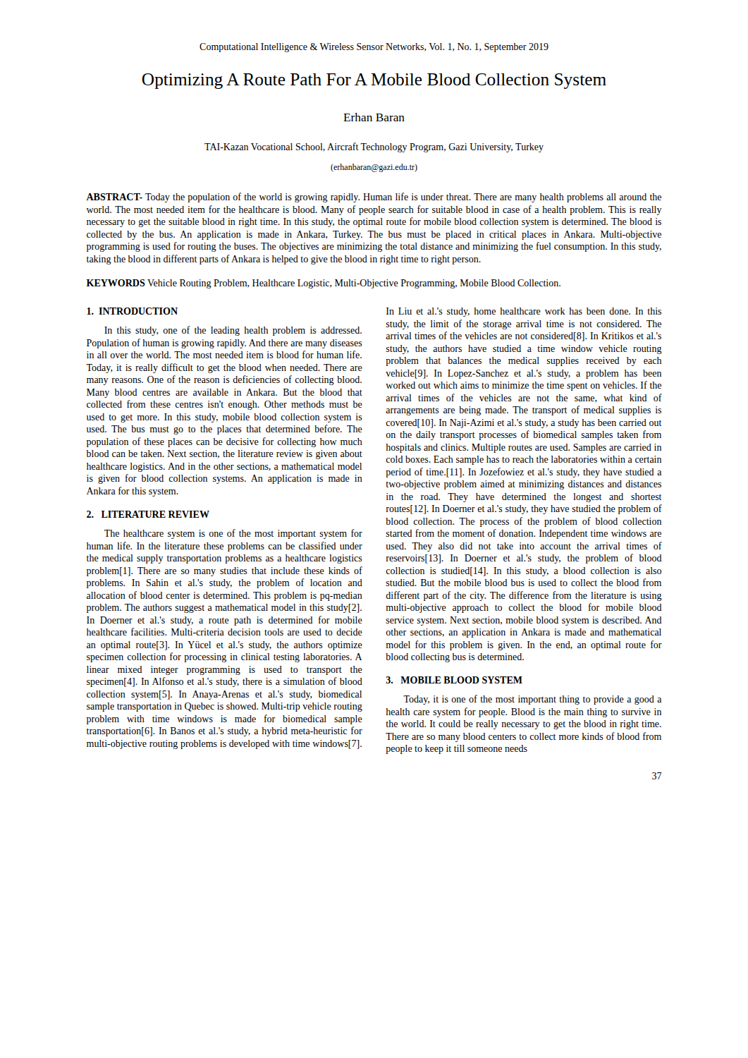Computational Intelligence & Wireless Sensor Networks, Vol. 1, No. 1, September 2019
Optimizing A Route Path For A Mobile Blood Collection System
Erhan Baran
TAI-Kazan Vocational School, Aircraft Technology Program, Gazi University, Turkey
(erhanbaran@gazi.edu.tr)
ABSTRACT- Today the population of the world is growing rapidly. Human life is under threat. There are many health problems all around the world. The most needed item for the healthcare is blood. Many of people search for suitable blood in case of a health problem. This is really necessary to get the suitable blood in right time. In this study, the optimal route for mobile blood collection system is determined. The blood is collected by the bus. An application is made in Ankara, Turkey. The bus must be placed in critical places in Ankara. Multi-objective programming is used for routing the buses. The objectives are minimizing the total distance and minimizing the fuel consumption. In this study, taking the blood in different parts of Ankara is helped to give the blood in right time to right person.
KEYWORDS Vehicle Routing Problem, Healthcare Logistic, Multi-Objective Programming, Mobile Blood Collection.
1. INTRODUCTION
In this study, one of the leading health problem is addressed. Population of human is growing rapidly. And there are many diseases in all over the world. The most needed item is blood for human life. Today, it is really difficult to get the blood when needed. There are many reasons. One of the reason is deficiencies of collecting blood. Many blood centres are available in Ankara. But the blood that collected from these centres isn't enough. Other methods must be used to get more. In this study, mobile blood collection system is used. The bus must go to the places that determined before. The population of these places can be decisive for collecting how much blood can be taken. Next section, the literature review is given about healthcare logistics. And in the other sections, a mathematical model is given for blood collection systems. An application is made in Ankara for this system.
2. LITERATURE REVIEW
The healthcare system is one of the most important system for human life. In the literature these problems can be classified under the medical supply transportation problems as a healthcare logistics problem[1]. There are so many studies that include these kinds of problems. In Sahin et al.'s study, the problem of location and allocation of blood center is determined. This problem is pq-median problem. The authors suggest a mathematical model in this study[2]. In Doerner et al.'s study, a route path is determined for mobile healthcare facilities. Multi-criteria decision tools are used to decide an optimal route[3]. In Yücel et al.'s study, the authors optimize specimen collection for processing in clinical testing laboratories. A linear mixed integer programming is used to transport the specimen[4]. In Alfonso et al.'s study, there is a simulation of blood collection system[5]. In Anaya-Arenas et al.'s study, biomedical sample transportation in Quebec is showed. Multi-trip vehicle routing problem with time windows is made for biomedical sample transportation[6]. In Banos et al.'s study, a hybrid meta-heuristic for multi-objective routing problems is developed with time windows[7]. In Liu et al.'s study, home healthcare work has been done. In this study, the limit of the storage arrival time is not considered. The arrival times of the vehicles are not considered[8]. In Kritikos et al.'s study, the authors have studied a time window vehicle routing problem that balances the medical supplies received by each vehicle[9]. In Lopez-Sanchez et al.'s study, a problem has been worked out which aims to minimize the time spent on vehicles. If the arrival times of the vehicles are not the same, what kind of arrangements are being made. The transport of medical supplies is covered[10]. In Naji-Azimi et al.'s study, a study has been carried out on the daily transport processes of biomedical samples taken from hospitals and clinics. Multiple routes are used. Samples are carried in cold boxes. Each sample has to reach the laboratories within a certain period of time.[11]. In Jozefowiez et al.'s study, they have studied a two-objective problem aimed at minimizing distances and distances in the road. They have determined the longest and shortest routes[12]. In Doerner et al.'s study, they have studied the problem of blood collection. The process of the problem of blood collection started from the moment of donation. Independent time windows are used. They also did not take into account the arrival times of reservoirs[13]. In Doerner et al.'s study, the problem of blood collection is studied[14]. In this study, a blood collection is also studied. But the mobile blood bus is used to collect the blood from different part of the city. The difference from the literature is using multi-objective approach to collect the blood for mobile blood service system. Next section, mobile blood system is described. And other sections, an application in Ankara is made and mathematical model for this problem is given. In the end, an optimal route for blood collecting bus is determined.
3. MOBILE BLOOD SYSTEM
Today, it is one of the most important thing to provide a good a health care system for people. Blood is the main thing to survive in the world. It could be really necessary to get the blood in right time. There are so many blood centers to collect more kinds of blood from people to keep it till someone needs
37